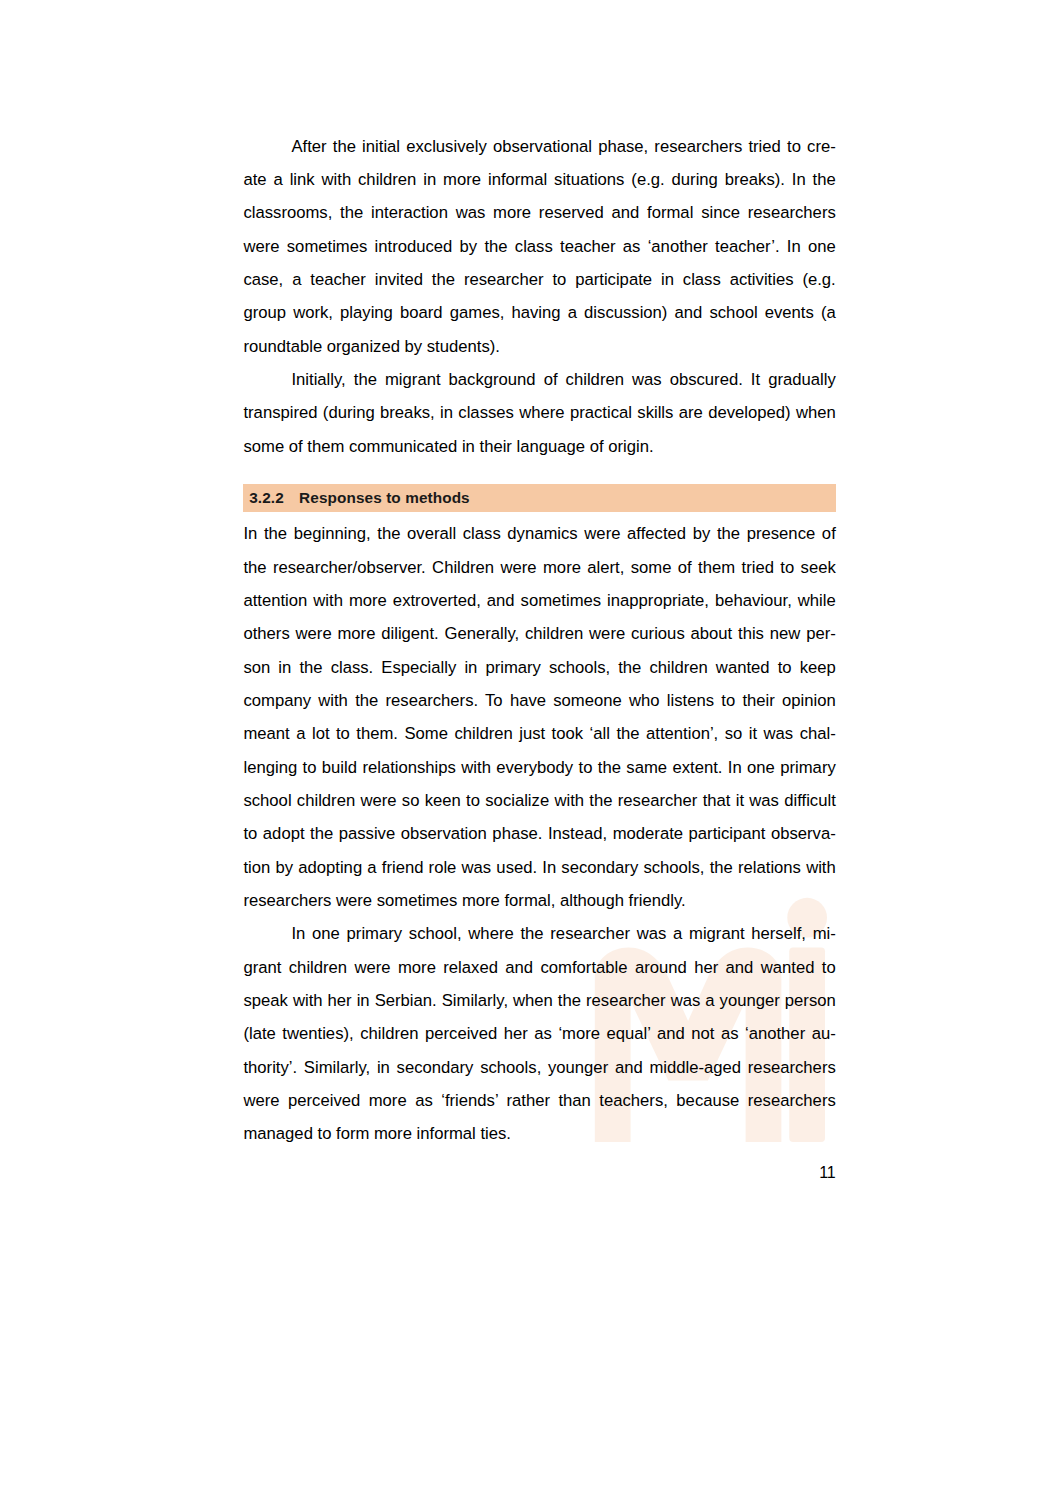After the initial exclusively observational phase, researchers tried to create a link with children in more informal situations (e.g. during breaks). In the classrooms, the interaction was more reserved and formal since researchers were sometimes introduced by the class teacher as ‘another teacher’. In one case, a teacher invited the researcher to participate in class activities (e.g. group work, playing board games, having a discussion) and school events (a roundtable organized by students).
Initially, the migrant background of children was obscured. It gradually transpired (during breaks, in classes where practical skills are developed) when some of them communicated in their language of origin.
3.2.2 Responses to methods
In the beginning, the overall class dynamics were affected by the presence of the researcher/observer. Children were more alert, some of them tried to seek attention with more extroverted, and sometimes inappropriate, behaviour, while others were more diligent. Generally, children were curious about this new person in the class. Especially in primary schools, the children wanted to keep company with the researchers. To have someone who listens to their opinion meant a lot to them. Some children just took ‘all the attention’, so it was challenging to build relationships with everybody to the same extent. In one primary school children were so keen to socialize with the researcher that it was difficult to adopt the passive observation phase. Instead, moderate participant observation by adopting a friend role was used. In secondary schools, the relations with researchers were sometimes more formal, although friendly.
In one primary school, where the researcher was a migrant herself, migrant children were more relaxed and comfortable around her and wanted to speak with her in Serbian. Similarly, when the researcher was a younger person (late twenties), children perceived her as ‘more equal’ and not as ‘another authority’. Similarly, in secondary schools, younger and middle-aged researchers were perceived more as ‘friends’ rather than teachers, because researchers managed to form more informal ties.
11